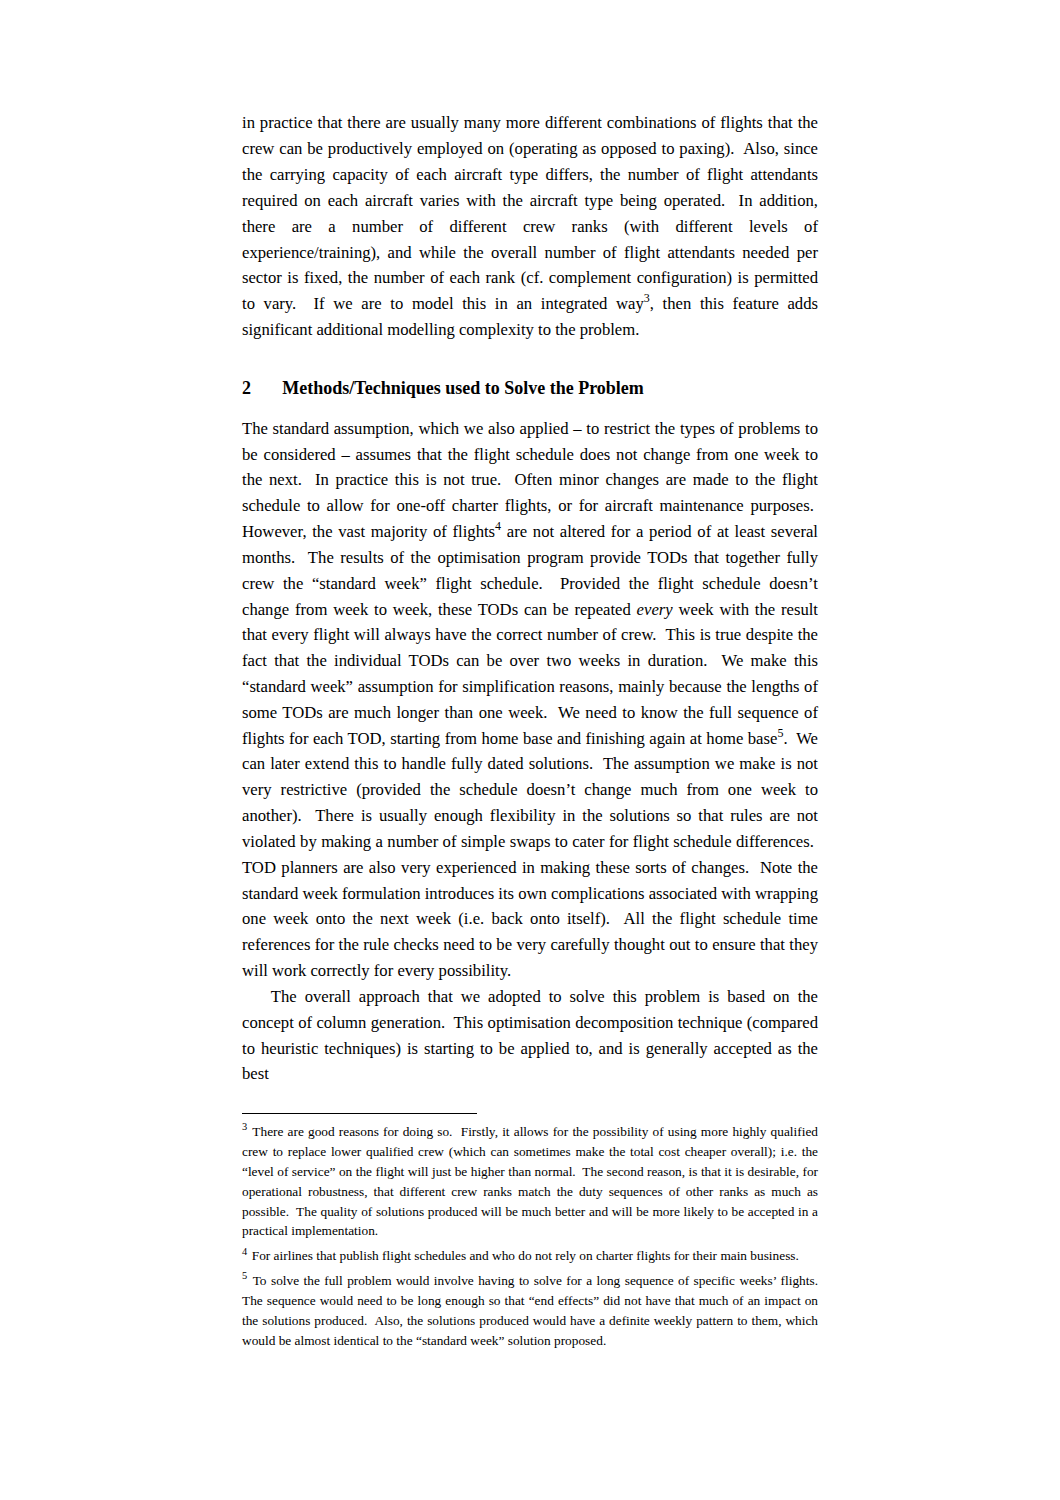in practice that there are usually many more different combinations of flights that the crew can be productively employed on (operating as opposed to paxing). Also, since the carrying capacity of each aircraft type differs, the number of flight attendants required on each aircraft varies with the aircraft type being operated. In addition, there are a number of different crew ranks (with different levels of experience/training), and while the overall number of flight attendants needed per sector is fixed, the number of each rank (cf. complement configuration) is permitted to vary. If we are to model this in an integrated way3, then this feature adds significant additional modelling complexity to the problem.
2 Methods/Techniques used to Solve the Problem
The standard assumption, which we also applied – to restrict the types of problems to be considered – assumes that the flight schedule does not change from one week to the next. In practice this is not true. Often minor changes are made to the flight schedule to allow for one-off charter flights, or for aircraft maintenance purposes. However, the vast majority of flights4 are not altered for a period of at least several months. The results of the optimisation program provide TODs that together fully crew the “standard week” flight schedule. Provided the flight schedule doesn’t change from week to week, these TODs can be repeated every week with the result that every flight will always have the correct number of crew. This is true despite the fact that the individual TODs can be over two weeks in duration. We make this “standard week” assumption for simplification reasons, mainly because the lengths of some TODs are much longer than one week. We need to know the full sequence of flights for each TOD, starting from home base and finishing again at home base5. We can later extend this to handle fully dated solutions. The assumption we make is not very restrictive (provided the schedule doesn’t change much from one week to another). There is usually enough flexibility in the solutions so that rules are not violated by making a number of simple swaps to cater for flight schedule differences. TOD planners are also very experienced in making these sorts of changes. Note the standard week formulation introduces its own complications associated with wrapping one week onto the next week (i.e. back onto itself). All the flight schedule time references for the rule checks need to be very carefully thought out to ensure that they will work correctly for every possibility.
The overall approach that we adopted to solve this problem is based on the concept of column generation. This optimisation decomposition technique (compared to heuristic techniques) is starting to be applied to, and is generally accepted as the best
3 There are good reasons for doing so. Firstly, it allows for the possibility of using more highly qualified crew to replace lower qualified crew (which can sometimes make the total cost cheaper overall); i.e. the “level of service” on the flight will just be higher than normal. The second reason, is that it is desirable, for operational robustness, that different crew ranks match the duty sequences of other ranks as much as possible. The quality of solutions produced will be much better and will be more likely to be accepted in a practical implementation.
4 For airlines that publish flight schedules and who do not rely on charter flights for their main business.
5 To solve the full problem would involve having to solve for a long sequence of specific weeks’ flights. The sequence would need to be long enough so that “end effects” did not have that much of an impact on the solutions produced. Also, the solutions produced would have a definite weekly pattern to them, which would be almost identical to the “standard week” solution proposed.